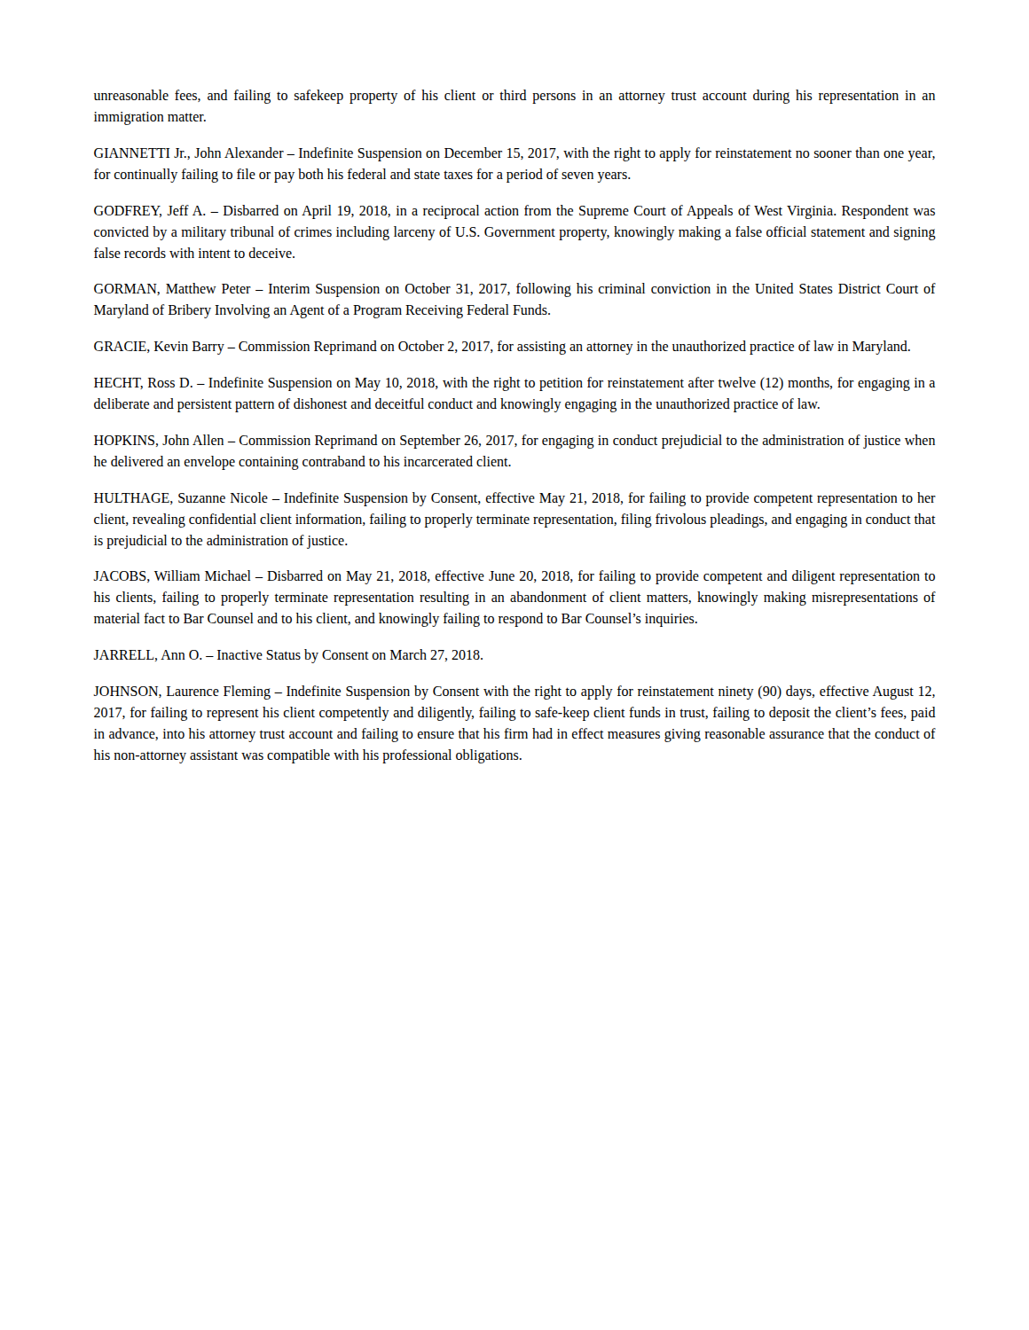unreasonable fees, and failing to safekeep property of his client or third persons in an attorney trust account during his representation in an immigration matter.
GIANNETTI Jr., John Alexander – Indefinite Suspension on December 15, 2017, with the right to apply for reinstatement no sooner than one year, for continually failing to file or pay both his federal and state taxes for a period of seven years.
GODFREY, Jeff A. – Disbarred on April 19, 2018, in a reciprocal action from the Supreme Court of Appeals of West Virginia. Respondent was convicted by a military tribunal of crimes including larceny of U.S. Government property, knowingly making a false official statement and signing false records with intent to deceive.
GORMAN, Matthew Peter – Interim Suspension on October 31, 2017, following his criminal conviction in the United States District Court of Maryland of Bribery Involving an Agent of a Program Receiving Federal Funds.
GRACIE, Kevin Barry – Commission Reprimand on October 2, 2017, for assisting an attorney in the unauthorized practice of law in Maryland.
HECHT, Ross D. – Indefinite Suspension on May 10, 2018, with the right to petition for reinstatement after twelve (12) months, for engaging in a deliberate and persistent pattern of dishonest and deceitful conduct and knowingly engaging in the unauthorized practice of law.
HOPKINS, John Allen – Commission Reprimand on September 26, 2017, for engaging in conduct prejudicial to the administration of justice when he delivered an envelope containing contraband to his incarcerated client.
HULTHAGE, Suzanne Nicole – Indefinite Suspension by Consent, effective May 21, 2018, for failing to provide competent representation to her client, revealing confidential client information, failing to properly terminate representation, filing frivolous pleadings, and engaging in conduct that is prejudicial to the administration of justice.
JACOBS, William Michael – Disbarred on May 21, 2018, effective June 20, 2018, for failing to provide competent and diligent representation to his clients, failing to properly terminate representation resulting in an abandonment of client matters, knowingly making misrepresentations of material fact to Bar Counsel and to his client, and knowingly failing to respond to Bar Counsel’s inquiries.
JARRELL, Ann O. – Inactive Status by Consent on March 27, 2018.
JOHNSON, Laurence Fleming – Indefinite Suspension by Consent with the right to apply for reinstatement ninety (90) days, effective August 12, 2017, for failing to represent his client competently and diligently, failing to safe-keep client funds in trust, failing to deposit the client’s fees, paid in advance, into his attorney trust account and failing to ensure that his firm had in effect measures giving reasonable assurance that the conduct of his non-attorney assistant was compatible with his professional obligations.